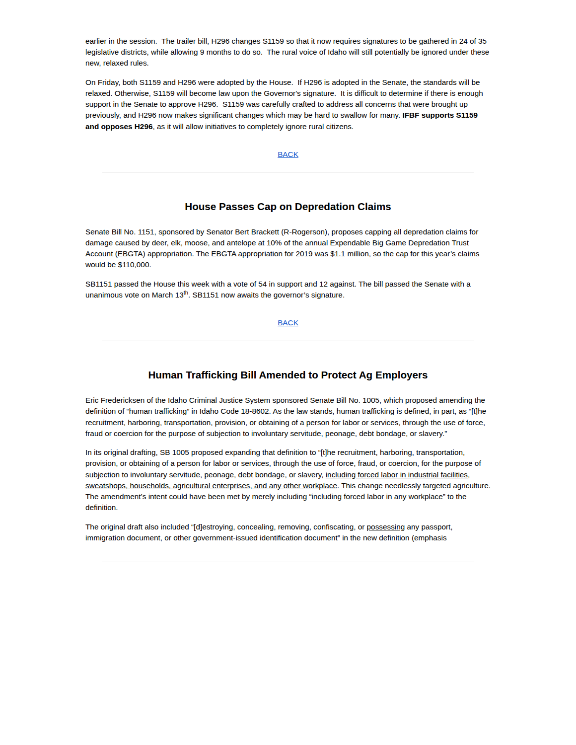earlier in the session. The trailer bill, H296 changes S1159 so that it now requires signatures to be gathered in 24 of 35 legislative districts, while allowing 9 months to do so. The rural voice of Idaho will still potentially be ignored under these new, relaxed rules.
On Friday, both S1159 and H296 were adopted by the House. If H296 is adopted in the Senate, the standards will be relaxed. Otherwise, S1159 will become law upon the Governor's signature. It is difficult to determine if there is enough support in the Senate to approve H296. S1159 was carefully crafted to address all concerns that were brought up previously, and H296 now makes significant changes which may be hard to swallow for many. IFBF supports S1159 and opposes H296, as it will allow initiatives to completely ignore rural citizens.
BACK
House Passes Cap on Depredation Claims
Senate Bill No. 1151, sponsored by Senator Bert Brackett (R-Rogerson), proposes capping all depredation claims for damage caused by deer, elk, moose, and antelope at 10% of the annual Expendable Big Game Depredation Trust Account (EBGTA) appropriation. The EBGTA appropriation for 2019 was $1.1 million, so the cap for this year’s claims would be $110,000.
SB1151 passed the House this week with a vote of 54 in support and 12 against. The bill passed the Senate with a unanimous vote on March 13th. SB1151 now awaits the governor’s signature.
BACK
Human Trafficking Bill Amended to Protect Ag Employers
Eric Fredericksen of the Idaho Criminal Justice System sponsored Senate Bill No. 1005, which proposed amending the definition of “human trafficking” in Idaho Code 18-8602. As the law stands, human trafficking is defined, in part, as “[t]he recruitment, harboring, transportation, provision, or obtaining of a person for labor or services, through the use of force, fraud or coercion for the purpose of subjection to involuntary servitude, peonage, debt bondage, or slavery.”
In its original drafting, SB 1005 proposed expanding that definition to “[t]he recruitment, harboring, transportation, provision, or obtaining of a person for labor or services, through the use of force, fraud, or coercion, for the purpose of subjection to involuntary servitude, peonage, debt bondage, or slavery, including forced labor in industrial facilities, sweatshops, households, agricultural enterprises, and any other workplace. This change needlessly targeted agriculture. The amendment’s intent could have been met by merely including “including forced labor in any workplace” to the definition.
The original draft also included “[d]estroying, concealing, removing, confiscating, or possessing any passport, immigration document, or other government-issued identification document” in the new definition (emphasis